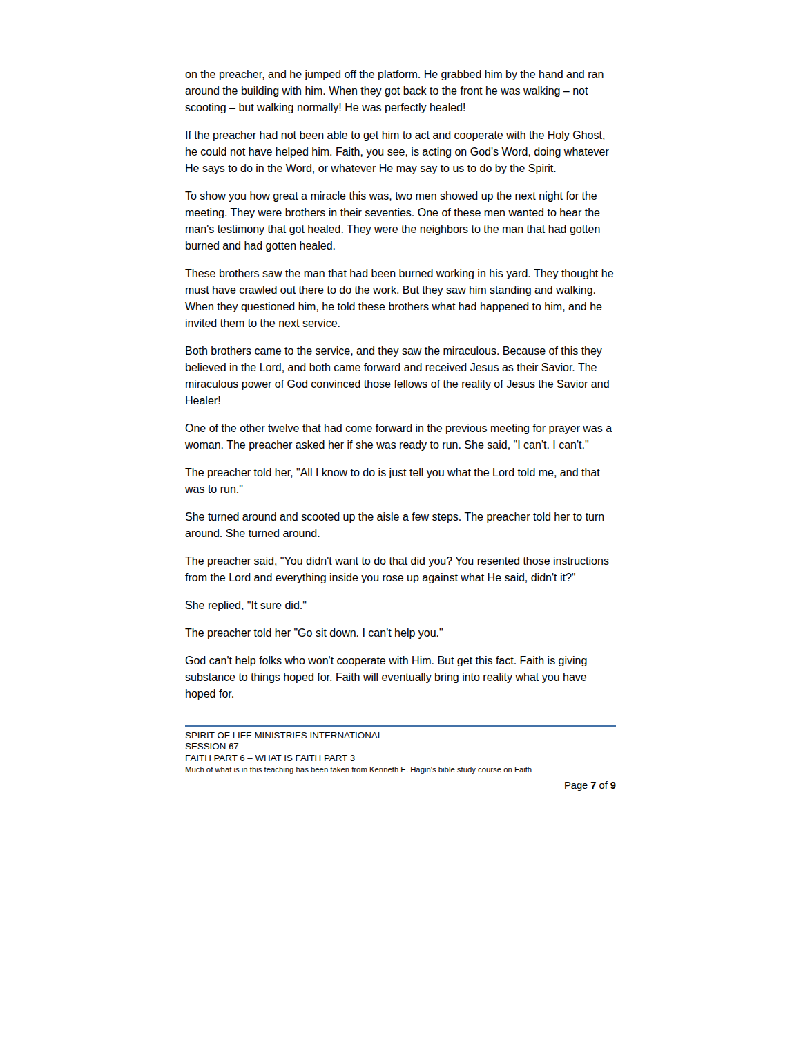on the preacher, and he jumped off the platform. He grabbed him by the hand and ran around the building with him. When they got back to the front he was walking – not scooting – but walking normally! He was perfectly healed!
If the preacher had not been able to get him to act and cooperate with the Holy Ghost, he could not have helped him. Faith, you see, is acting on God's Word, doing whatever He says to do in the Word, or whatever He may say to us to do by the Spirit.
To show you how great a miracle this was, two men showed up the next night for the meeting. They were brothers in their seventies. One of these men wanted to hear the man's testimony that got healed. They were the neighbors to the man that had gotten burned and had gotten healed.
These brothers saw the man that had been burned working in his yard. They thought he must have crawled out there to do the work. But they saw him standing and walking. When they questioned him, he told these brothers what had happened to him, and he invited them to the next service.
Both brothers came to the service, and they saw the miraculous. Because of this they believed in the Lord, and both came forward and received Jesus as their Savior. The miraculous power of God convinced those fellows of the reality of Jesus the Savior and Healer!
One of the other twelve that had come forward in the previous meeting for prayer was a woman. The preacher asked her if she was ready to run. She said, "I can't. I can't."
The preacher told her, "All I know to do is just tell you what the Lord told me, and that was to run."
She turned around and scooted up the aisle a few steps. The preacher told her to turn around. She turned around.
The preacher said, "You didn't want to do that did you? You resented those instructions from the Lord and everything inside you rose up against what He said, didn't it?"
She replied, "It sure did."
The preacher told her "Go sit down. I can't help you."
God can't help folks who won't cooperate with Him. But get this fact. Faith is giving substance to things hoped for. Faith will eventually bring into reality what you have hoped for.
SPIRIT OF LIFE MINISTRIES INTERNATIONAL
SESSION 67
FAITH PART 6 – WHAT IS FAITH PART 3
Much of what is in this teaching has been taken from Kenneth E. Hagin's bible study course on Faith
Page 7 of 9